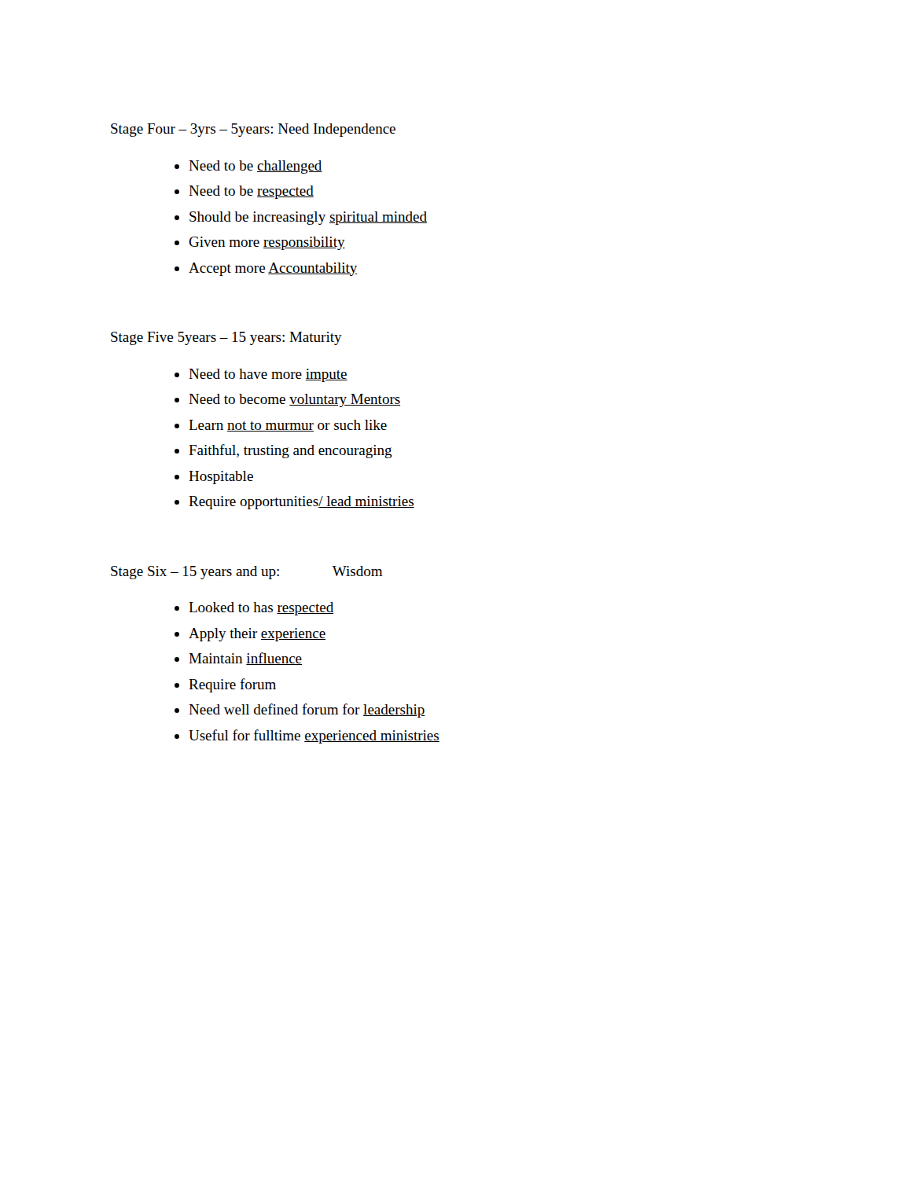Stage Four – 3yrs – 5years: Need Independence
Need to be challenged
Need to be respected
Should be increasingly spiritual minded
Given more responsibility
Accept more Accountability
Stage Five 5years – 15 years: Maturity
Need to have more impute
Need to become voluntary Mentors
Learn not to murmur or such like
Faithful, trusting and encouraging
Hospitable
Require opportunities/ lead ministries
Stage Six – 15 years and up: Wisdom
Looked to has respected
Apply their experience
Maintain influence
Require forum
Need well defined forum for leadership
Useful for fulltime experienced ministries